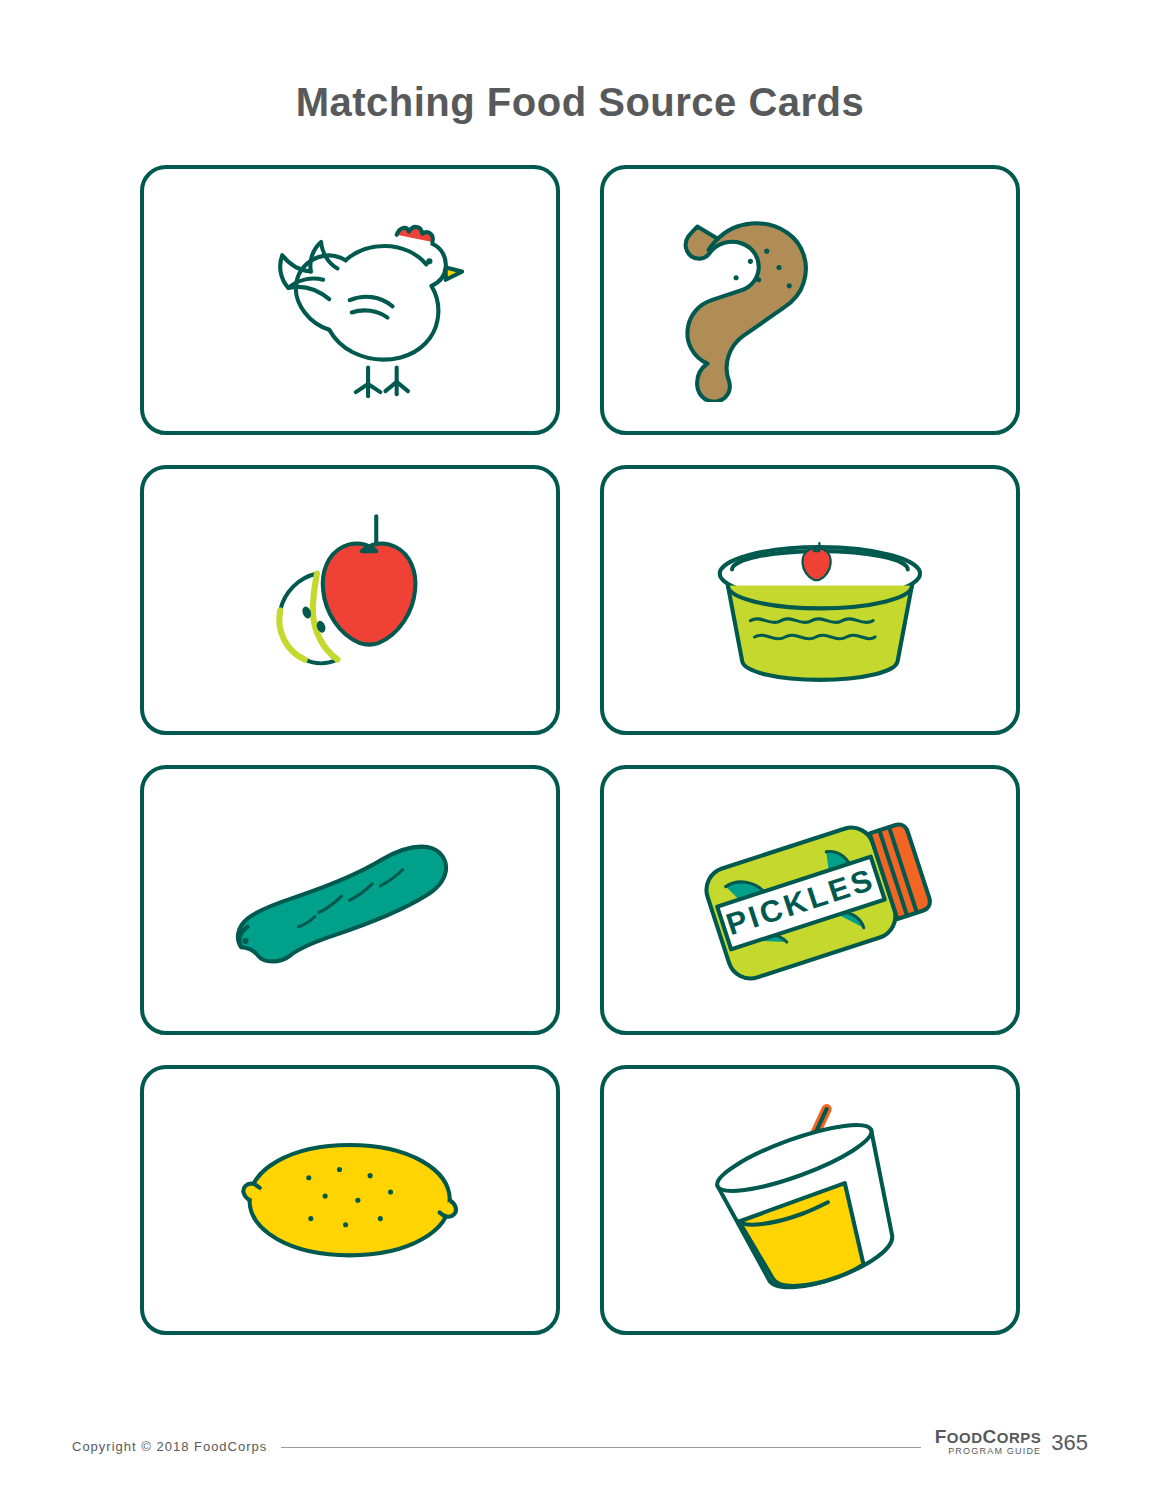Matching Food Source Cards
PICKLES
Copyright © 2018 FoodCorps
FOODCORPS
PROGRAM GUIDE
365